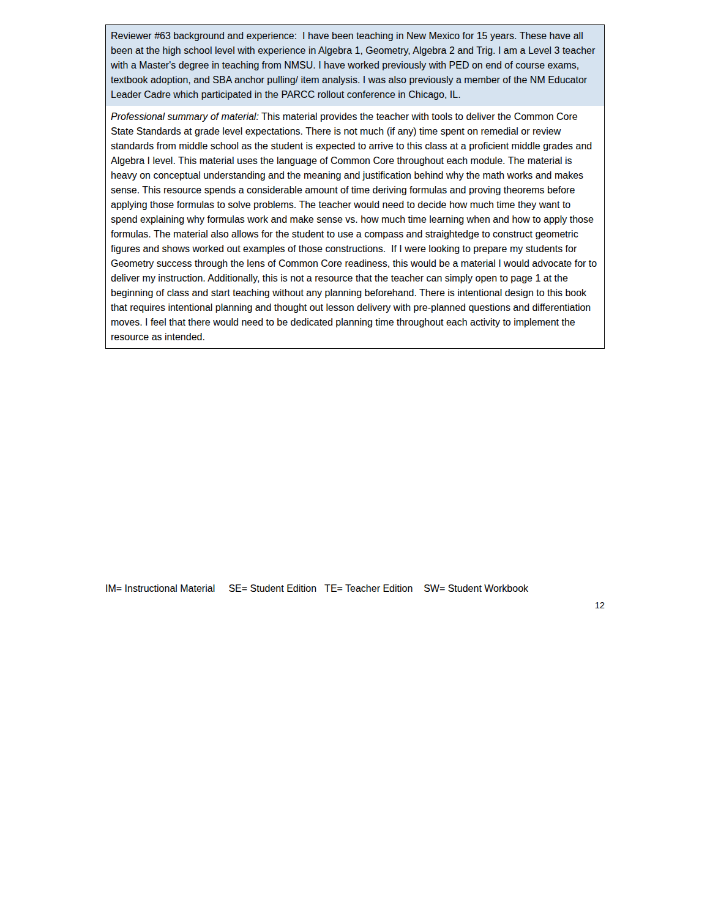Reviewer #63 background and experience: I have been teaching in New Mexico for 15 years. These have all been at the high school level with experience in Algebra 1, Geometry, Algebra 2 and Trig. I am a Level 3 teacher with a Master's degree in teaching from NMSU. I have worked previously with PED on end of course exams, textbook adoption, and SBA anchor pulling/ item analysis. I was also previously a member of the NM Educator Leader Cadre which participated in the PARCC rollout conference in Chicago, IL.
Professional summary of material: This material provides the teacher with tools to deliver the Common Core State Standards at grade level expectations. There is not much (if any) time spent on remedial or review standards from middle school as the student is expected to arrive to this class at a proficient middle grades and Algebra I level. This material uses the language of Common Core throughout each module. The material is heavy on conceptual understanding and the meaning and justification behind why the math works and makes sense. This resource spends a considerable amount of time deriving formulas and proving theorems before applying those formulas to solve problems. The teacher would need to decide how much time they want to spend explaining why formulas work and make sense vs. how much time learning when and how to apply those formulas. The material also allows for the student to use a compass and straightedge to construct geometric figures and shows worked out examples of those constructions. If I were looking to prepare my students for Geometry success through the lens of Common Core readiness, this would be a material I would advocate for to deliver my instruction. Additionally, this is not a resource that the teacher can simply open to page 1 at the beginning of class and start teaching without any planning beforehand. There is intentional design to this book that requires intentional planning and thought out lesson delivery with pre-planned questions and differentiation moves. I feel that there would need to be dedicated planning time throughout each activity to implement the resource as intended.
IM= Instructional Material SE= Student Edition TE= Teacher Edition SW= Student Workbook
12